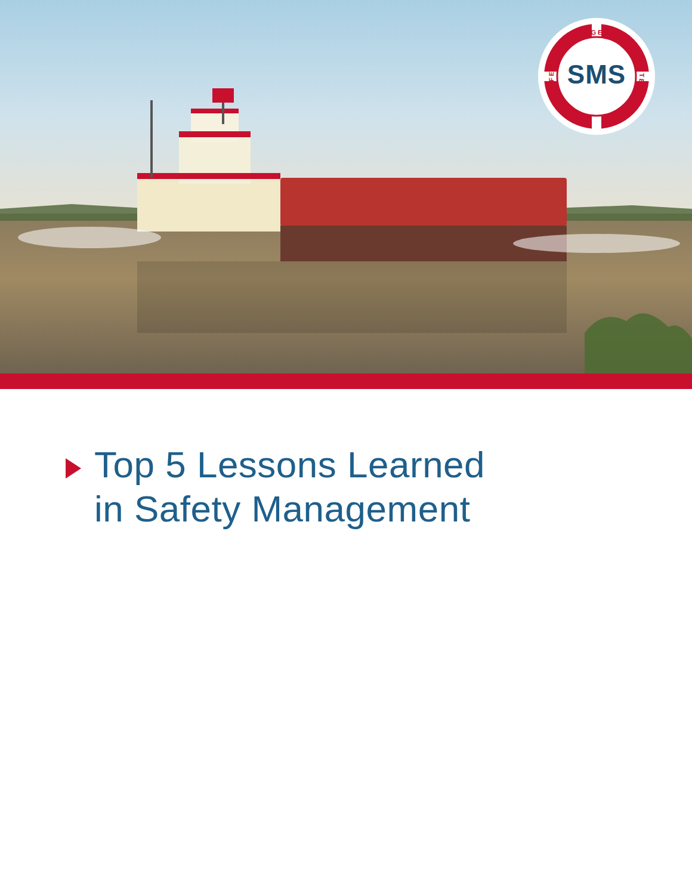MANAGEMENT SAFETY SYSTEMS SMS LLC
Top 5 Lessons Learned
in Safety Management